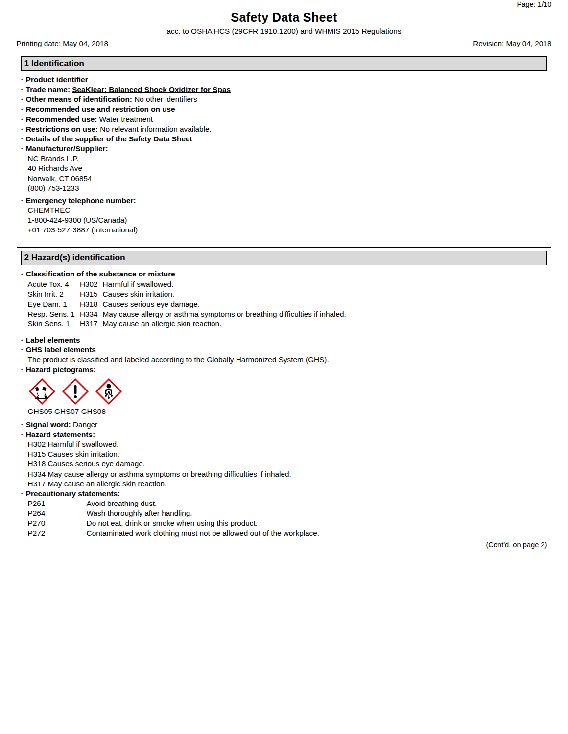Page: 1/10
Safety Data Sheet
acc. to OSHA HCS (29CFR 1910.1200) and WHMIS 2015 Regulations
Printing date: May 04, 2018 Revision: May 04, 2018
1 Identification
Product identifier
Trade name: SeaKlear: Balanced Shock Oxidizer for Spas
Other means of identification: No other identifiers
Recommended use and restriction on use
Recommended use: Water treatment
Restrictions on use: No relevant information available.
Details of the supplier of the Safety Data Sheet
Manufacturer/Supplier:
NC Brands L.P.
40 Richards Ave
Norwalk, CT 06854
(800) 753-1233
Emergency telephone number:
CHEMTREC
1-800-424-9300 (US/Canada)
+01 703-527-3887 (International)
2 Hazard(s) identification
Classification of the substance or mixture
| Acute Tox. 4 | H302 | Harmful if swallowed. |
| Skin Irrit. 2 | H315 | Causes skin irritation. |
| Eye Dam. 1 | H318 | Causes serious eye damage. |
| Resp. Sens. 1 | H334 | May cause allergy or asthma symptoms or breathing difficulties if inhaled. |
| Skin Sens. 1 | H317 | May cause an allergic skin reaction. |
Label elements
GHS label elements
The product is classified and labeled according to the Globally Harmonized System (GHS).
Hazard pictograms:
GHS05 GHS07 GHS08
Signal word: Danger
Hazard statements:
H302 Harmful if swallowed.
H315 Causes skin irritation.
H318 Causes serious eye damage.
H334 May cause allergy or asthma symptoms or breathing difficulties if inhaled.
H317 May cause an allergic skin reaction.
Precautionary statements:
| P261 | Avoid breathing dust. |
| P264 | Wash thoroughly after handling. |
| P270 | Do not eat, drink or smoke when using this product. |
| P272 | Contaminated work clothing must not be allowed out of the workplace. |
(Cont'd. on page 2)